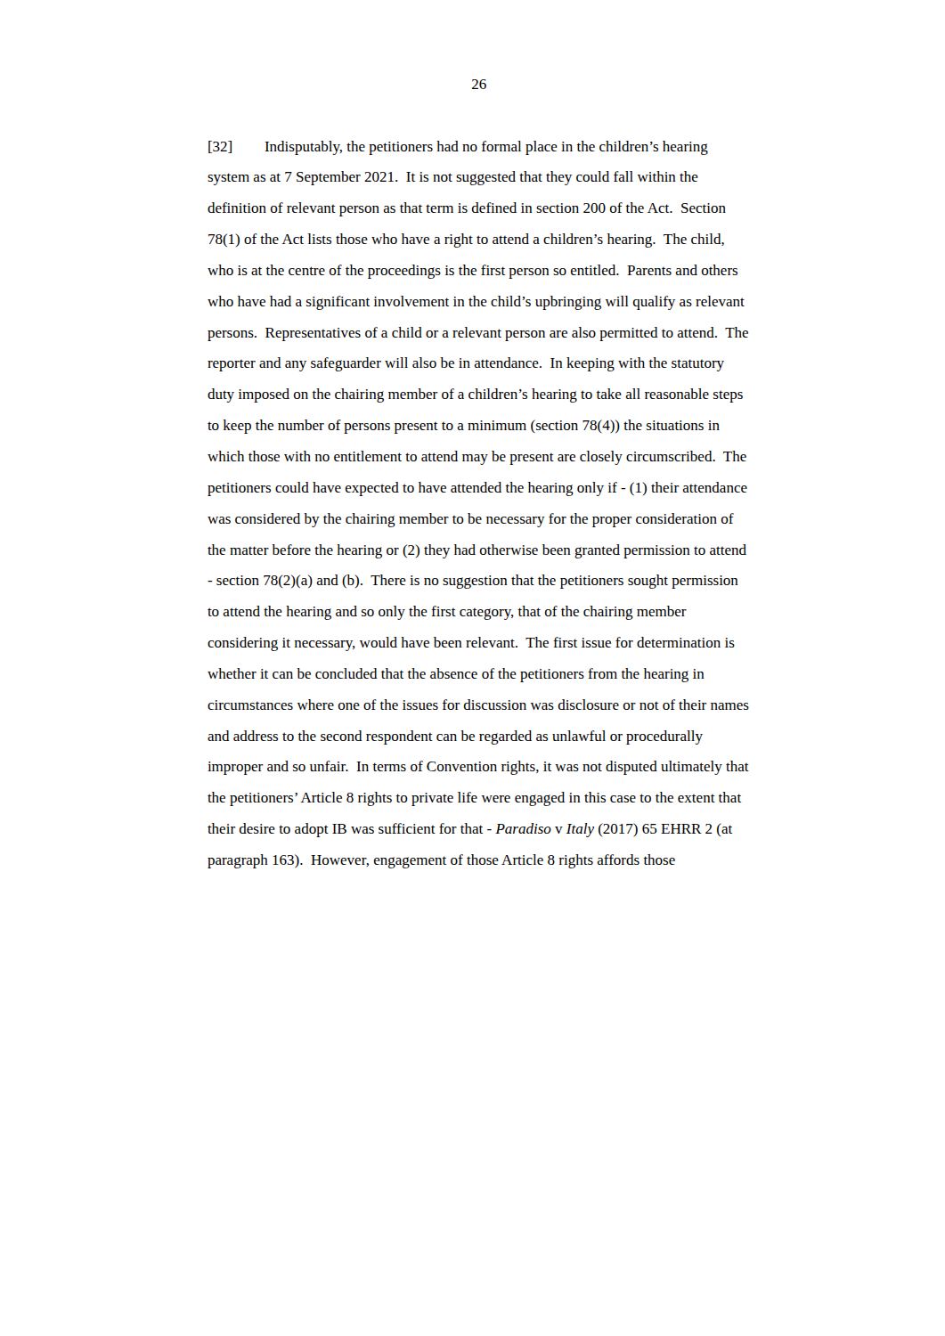26
[32] Indisputably, the petitioners had no formal place in the children’s hearing system as at 7 September 2021. It is not suggested that they could fall within the definition of relevant person as that term is defined in section 200 of the Act. Section 78(1) of the Act lists those who have a right to attend a children’s hearing. The child, who is at the centre of the proceedings is the first person so entitled. Parents and others who have had a significant involvement in the child’s upbringing will qualify as relevant persons. Representatives of a child or a relevant person are also permitted to attend. The reporter and any safeguarder will also be in attendance. In keeping with the statutory duty imposed on the chairing member of a children’s hearing to take all reasonable steps to keep the number of persons present to a minimum (section 78(4)) the situations in which those with no entitlement to attend may be present are closely circumscribed. The petitioners could have expected to have attended the hearing only if - (1) their attendance was considered by the chairing member to be necessary for the proper consideration of the matter before the hearing or (2) they had otherwise been granted permission to attend - section 78(2)(a) and (b). There is no suggestion that the petitioners sought permission to attend the hearing and so only the first category, that of the chairing member considering it necessary, would have been relevant. The first issue for determination is whether it can be concluded that the absence of the petitioners from the hearing in circumstances where one of the issues for discussion was disclosure or not of their names and address to the second respondent can be regarded as unlawful or procedurally improper and so unfair. In terms of Convention rights, it was not disputed ultimately that the petitioners’ Article 8 rights to private life were engaged in this case to the extent that their desire to adopt IB was sufficient for that - Paradiso v Italy (2017) 65 EHRR 2 (at paragraph 163). However, engagement of those Article 8 rights affords those